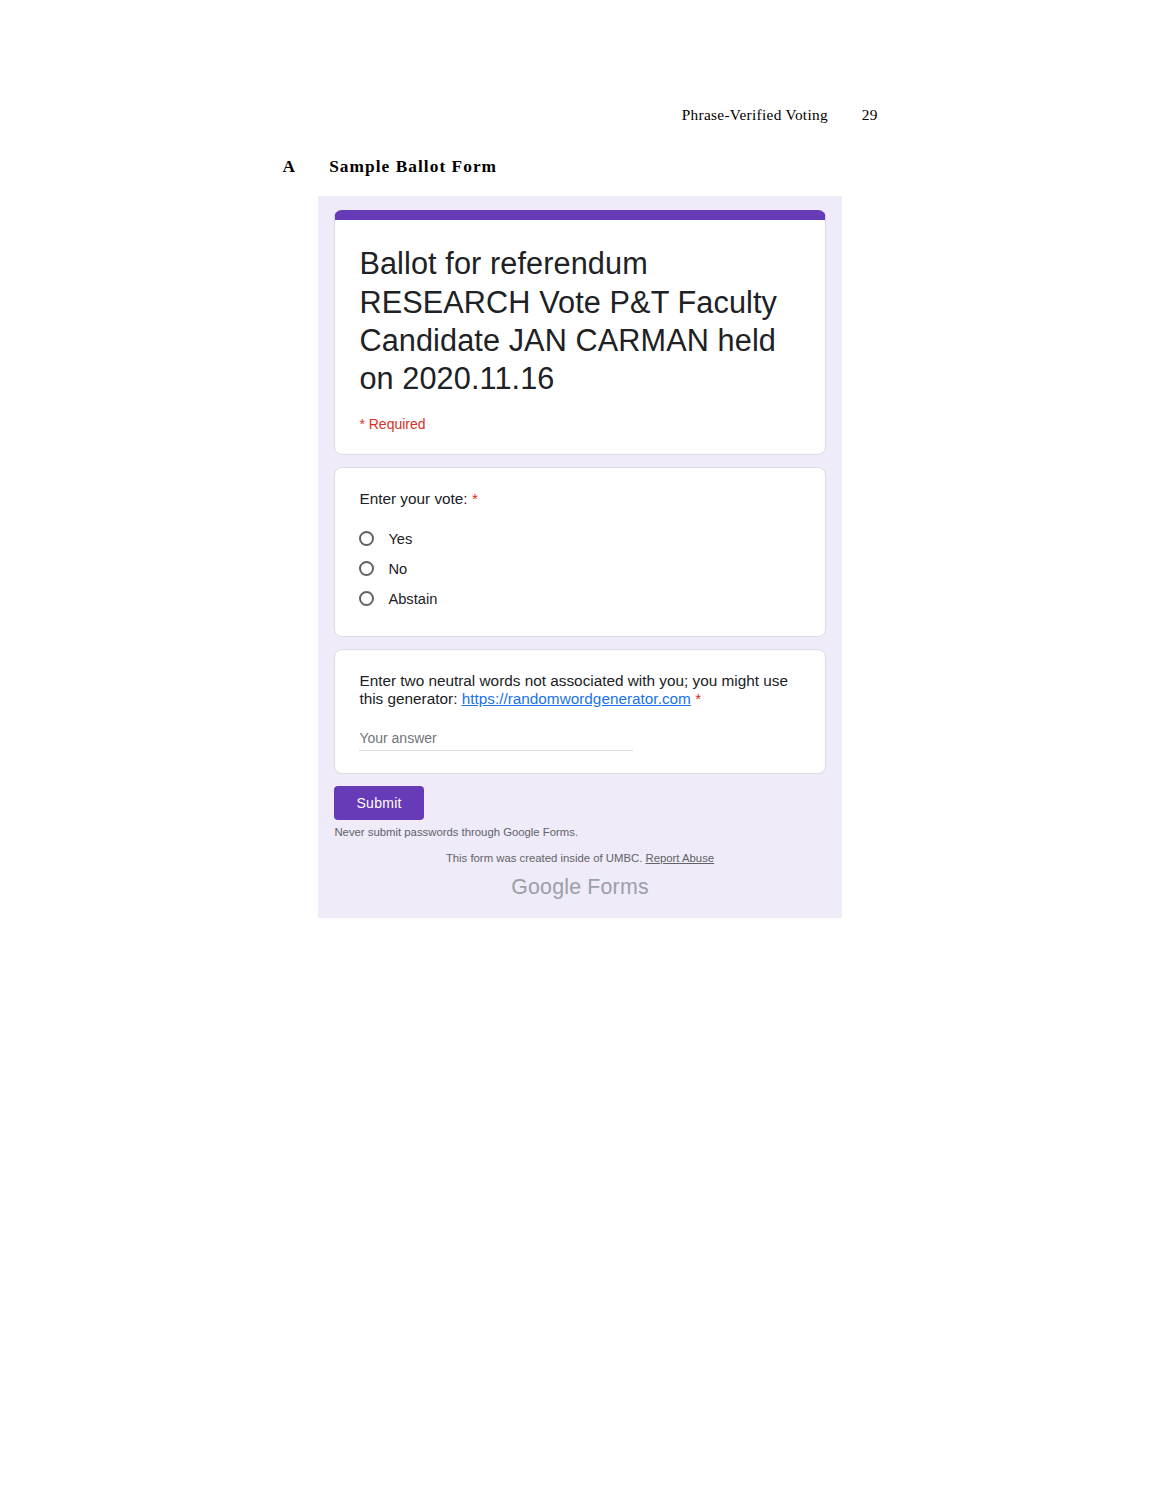Phrase-Verified Voting 29
ASample Ballot Form
Ballot for referendum RESEARCH Vote P&T Faculty Candidate JAN CARMAN held on 2020.11.16
* Required
Enter your vote: *
Yes
No
Abstain
Enter two neutral words not associated with you; you might use this generator: https://randomwordgenerator.com *
Your answer
Submit
Never submit passwords through Google Forms.
This form was created inside of UMBC. Report Abuse
Google Forms